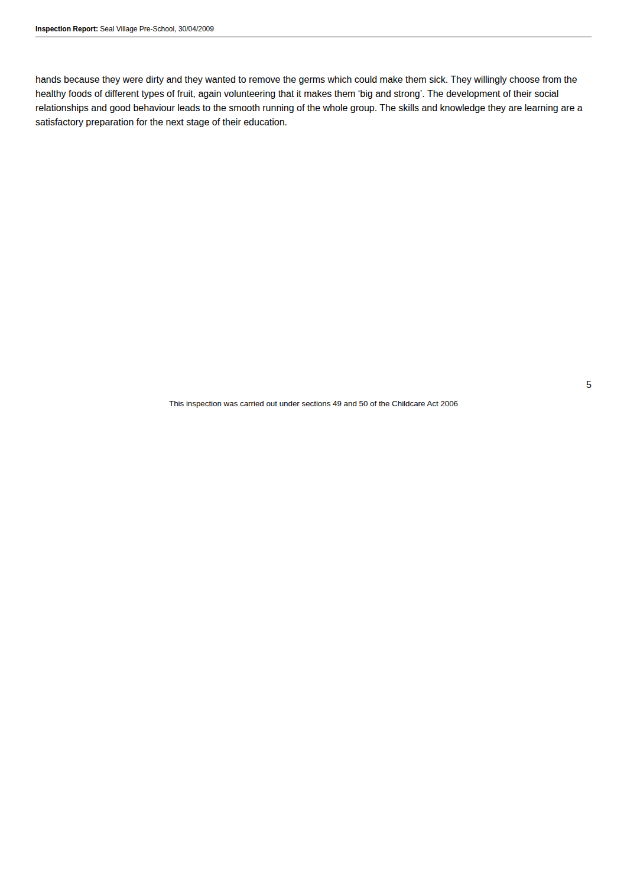Inspection Report: Seal Village Pre-School, 30/04/2009
hands because they were dirty and they wanted to remove the germs which could make them sick. They willingly choose from the healthy foods of different types of fruit, again volunteering that it makes them ‘big and strong’. The development of their social relationships and good behaviour leads to the smooth running of the whole group. The skills and knowledge they are learning are a satisfactory preparation for the next stage of their education.
5
This inspection was carried out under sections 49 and 50 of the Childcare Act 2006